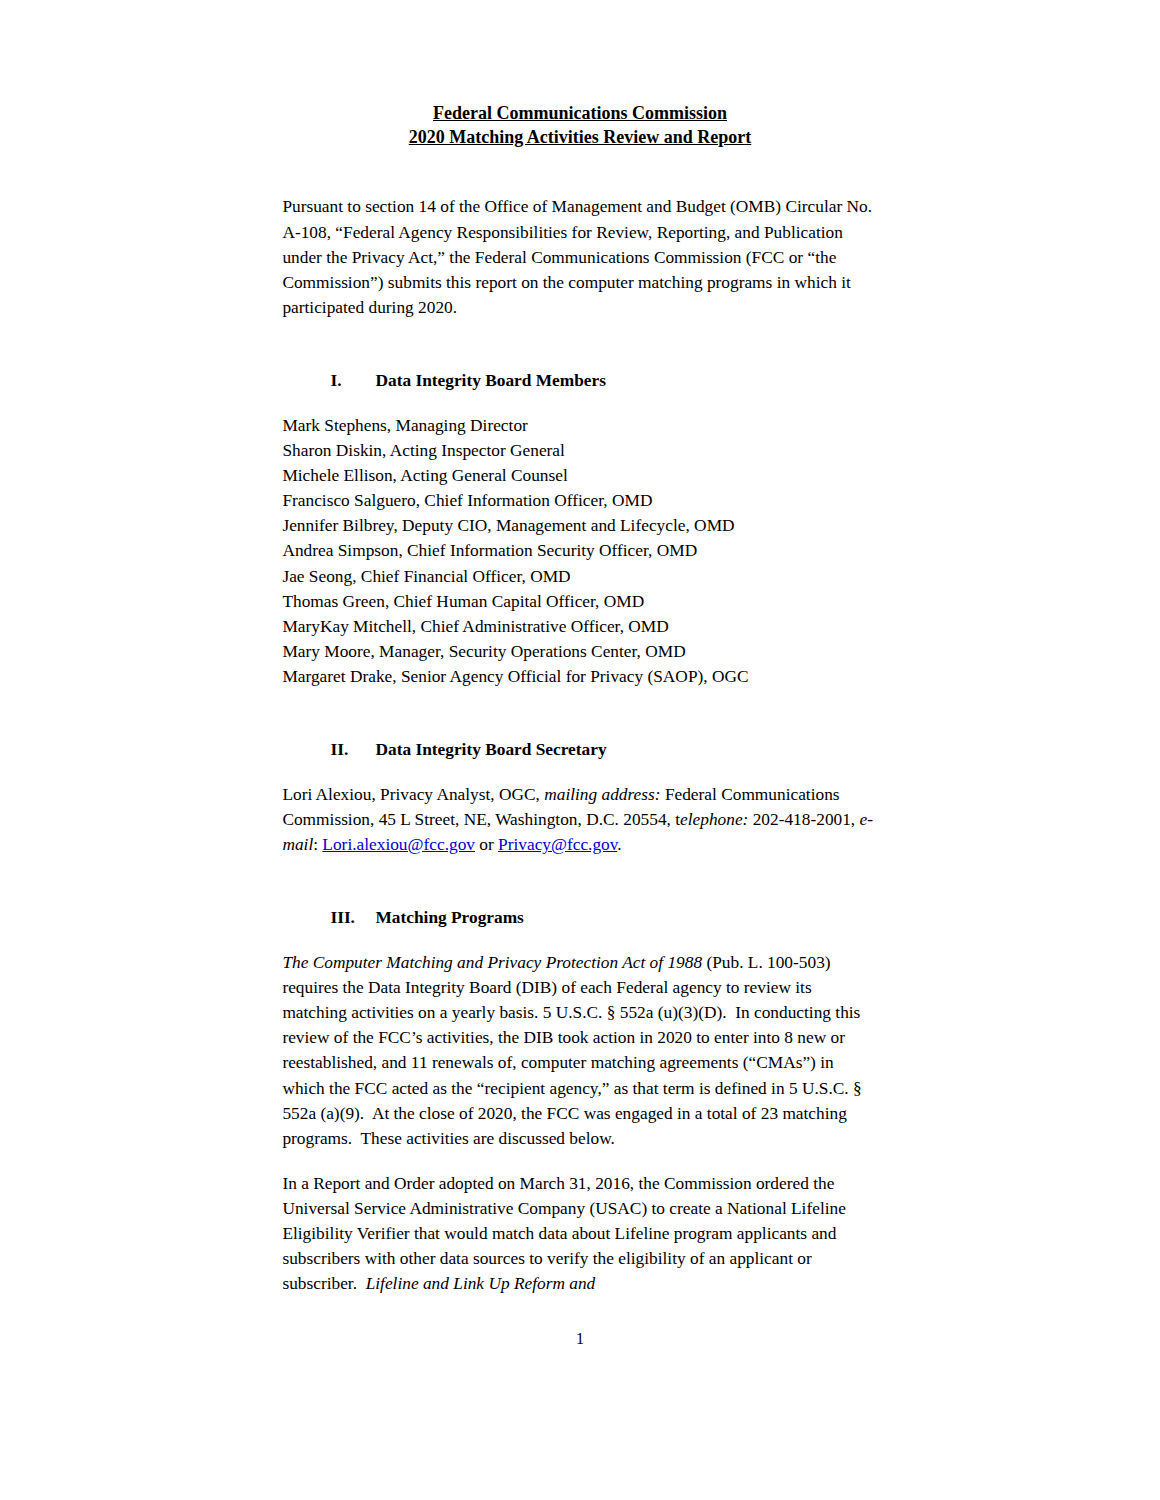Federal Communications Commission
2020 Matching Activities Review and Report
Pursuant to section 14 of the Office of Management and Budget (OMB) Circular No. A-108, “Federal Agency Responsibilities for Review, Reporting, and Publication under the Privacy Act,” the Federal Communications Commission (FCC or “the Commission”) submits this report on the computer matching programs in which it participated during 2020.
I. Data Integrity Board Members
Mark Stephens, Managing Director
Sharon Diskin, Acting Inspector General
Michele Ellison, Acting General Counsel
Francisco Salguero, Chief Information Officer, OMD
Jennifer Bilbrey, Deputy CIO, Management and Lifecycle, OMD
Andrea Simpson, Chief Information Security Officer, OMD
Jae Seong, Chief Financial Officer, OMD
Thomas Green, Chief Human Capital Officer, OMD
MaryKay Mitchell, Chief Administrative Officer, OMD
Mary Moore, Manager, Security Operations Center, OMD
Margaret Drake, Senior Agency Official for Privacy (SAOP), OGC
II. Data Integrity Board Secretary
Lori Alexiou, Privacy Analyst, OGC, mailing address: Federal Communications Commission, 45 L Street, NE, Washington, D.C. 20554, telephone: 202-418-2001, e-mail: Lori.alexiou@fcc.gov or Privacy@fcc.gov.
III. Matching Programs
The Computer Matching and Privacy Protection Act of 1988 (Pub. L. 100-503) requires the Data Integrity Board (DIB) of each Federal agency to review its matching activities on a yearly basis. 5 U.S.C. § 552a (u)(3)(D). In conducting this review of the FCC’s activities, the DIB took action in 2020 to enter into 8 new or reestablished, and 11 renewals of, computer matching agreements (“CMAs”) in which the FCC acted as the “recipient agency,” as that term is defined in 5 U.S.C. § 552a (a)(9). At the close of 2020, the FCC was engaged in a total of 23 matching programs. These activities are discussed below.
In a Report and Order adopted on March 31, 2016, the Commission ordered the Universal Service Administrative Company (USAC) to create a National Lifeline Eligibility Verifier that would match data about Lifeline program applicants and subscribers with other data sources to verify the eligibility of an applicant or subscriber. Lifeline and Link Up Reform and
1